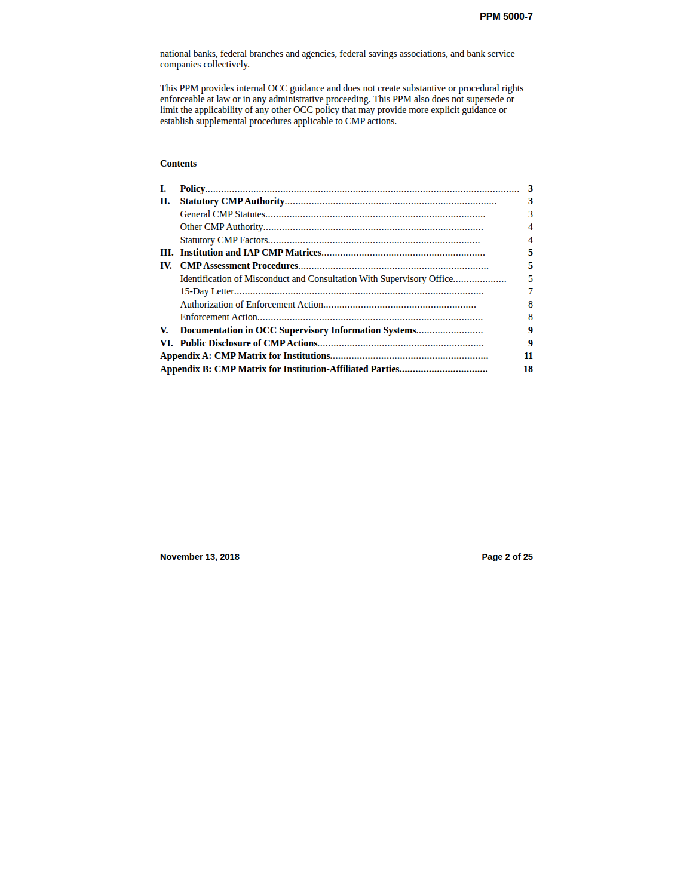PPM 5000-7
national banks, federal branches and agencies, federal savings associations, and bank service companies collectively.
This PPM provides internal OCC guidance and does not create substantive or procedural rights enforceable at law or in any administrative proceeding. This PPM also does not supersede or limit the applicability of any other OCC policy that may provide more explicit guidance or establish supplemental procedures applicable to CMP actions.
Contents
| I. | Policy ..................................................................................................................... | 3 |
| II. | Statutory CMP Authority ............................................................................... | 3 |
| | General CMP Statutes .................................................................................. | 3 |
| | Other CMP Authority .................................................................................. | 4 |
| | Statutory CMP Factors ............................................................................... | 4 |
| III. | Institution and IAP CMP Matrices ............................................................. | 5 |
| IV. | CMP Assessment Procedures ....................................................................... | 5 |
| | Identification of Misconduct and Consultation With Supervisory Office .................... | 5 |
| | 15-Day Letter ............................................................................................. | 7 |
| | Authorization of Enforcement Action ......................................................... | 8 |
| | Enforcement Action .................................................................................... | 8 |
| V. | Documentation in OCC Supervisory Information Systems ......................... | 9 |
| VI. | Public Disclosure of CMP Actions .............................................................. | 9 |
| Appendix A: CMP Matrix for Institutions ........................................................... | 11 |
| Appendix B: CMP Matrix for Institution-Affiliated Parties ................................. | 18 |
November 13, 2018 Page 2 of 25